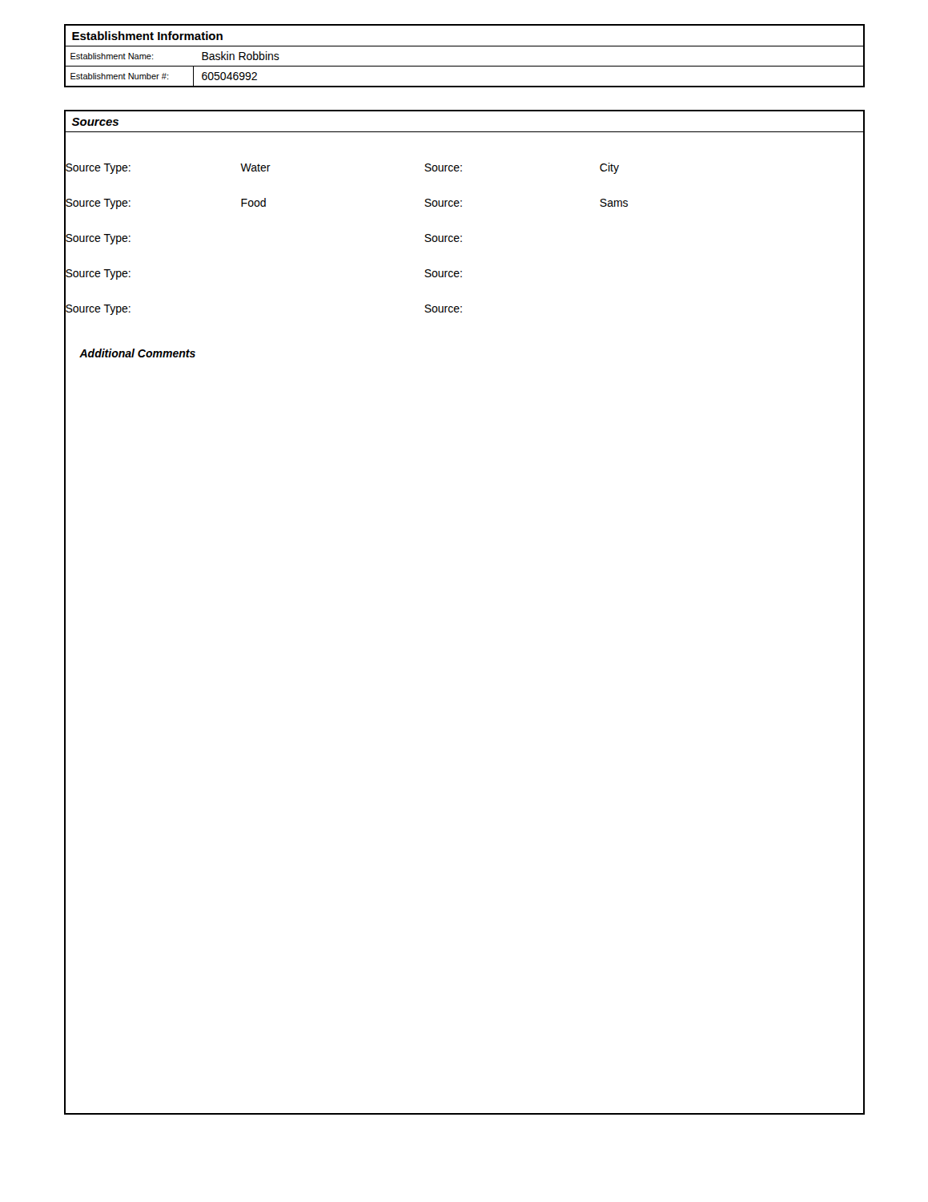Establishment Information
Establishment Name:
Baskin Robbins
Establishment Number #:
605046992
Sources
| Source Type: | Water | Source: | City |
| Source Type: | Food | Source: | Sams |
| Source Type: | | Source: | |
| Source Type: | | Source: | |
| Source Type: | | Source: | |
Additional Comments